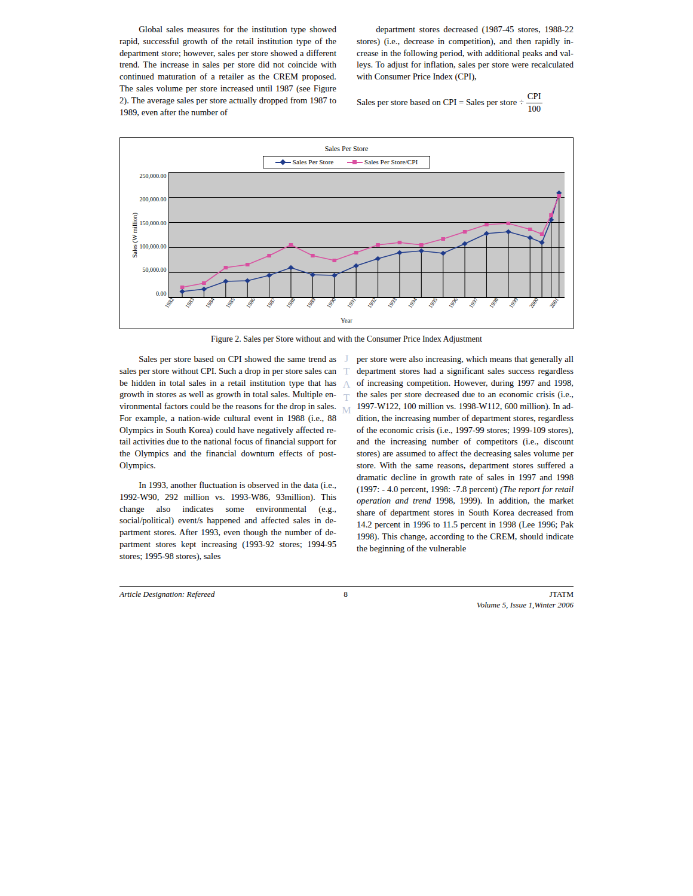Global sales measures for the institution type showed rapid, successful growth of the retail institution type of the department store; however, sales per store showed a different trend. The increase in sales per store did not coincide with continued maturation of a retailer as the CREM proposed. The sales volume per store increased until 1987 (see Figure 2). The average sales per store actually dropped from 1987 to 1989, even after the number of
department stores decreased (1987-45 stores, 1988-22 stores) (i.e., decrease in competition), and then rapidly increase in the following period, with additional peaks and valleys. To adjust for inflation, sales per store were recalculated with Consumer Price Index (CPI),
Sales per store based on CPI = Sales per store ÷ CPI 100
Sales Per Store
Sales Per Store Sales Per Store/CPI
Sales (W million)
250,000.00
200,000.00
150,000.00
100,000.00
50,000.00
0.00
19821983198419851986198719881989199019911992199319941995199619971998199920002001
Year
Figure 2. Sales per Store without and with the Consumer Price Index Adjustment
J
T
A
T
M
Sales per store based on CPI showed the same trend as sales per store without CPI. Such a drop in per store sales can be hidden in total sales in a retail institution type that has growth in stores as well as growth in total sales. Multiple environmental factors could be the reasons for the drop in sales. For example, a nation-wide cultural event in 1988 (i.e., 88 Olympics in South Korea) could have negatively affected retail activities due to the national focus of financial support for the Olympics and the financial downturn effects of post-Olympics.
In 1993, another fluctuation is observed in the data (i.e., 1992-W90, 292 million vs. 1993-W86, 93million). This change also indicates some environmental (e.g., social/political) event/s happened and affected sales in department stores. After 1993, even though the number of department stores kept increasing (1993-92 stores; 1994-95 stores; 1995-98 stores), sales
per store were also increasing, which means that generally all department stores had a significant sales success regardless of increasing competition. However, during 1997 and 1998, the sales per store decreased due to an economic crisis (i.e., 1997-W122, 100 million vs. 1998-W112, 600 million). In addition, the increasing number of department stores, regardless of the economic crisis (i.e., 1997-99 stores; 1999-109 stores), and the increasing number of competitors (i.e., discount stores) are assumed to affect the decreasing sales volume per store. With the same reasons, department stores suffered a dramatic decline in growth rate of sales in 1997 and 1998 (1997: - 4.0 percent, 1998: -7.8 percent) (The report for retail operation and trend 1998, 1999). In addition, the market share of department stores in South Korea decreased from 14.2 percent in 1996 to 11.5 percent in 1998 (Lee 1996; Pak 1998). This change, according to the CREM, should indicate the beginning of the vulnerable
Article Designation: Refereed
8
JTATM
Volume 5, Issue 1,Winter 2006